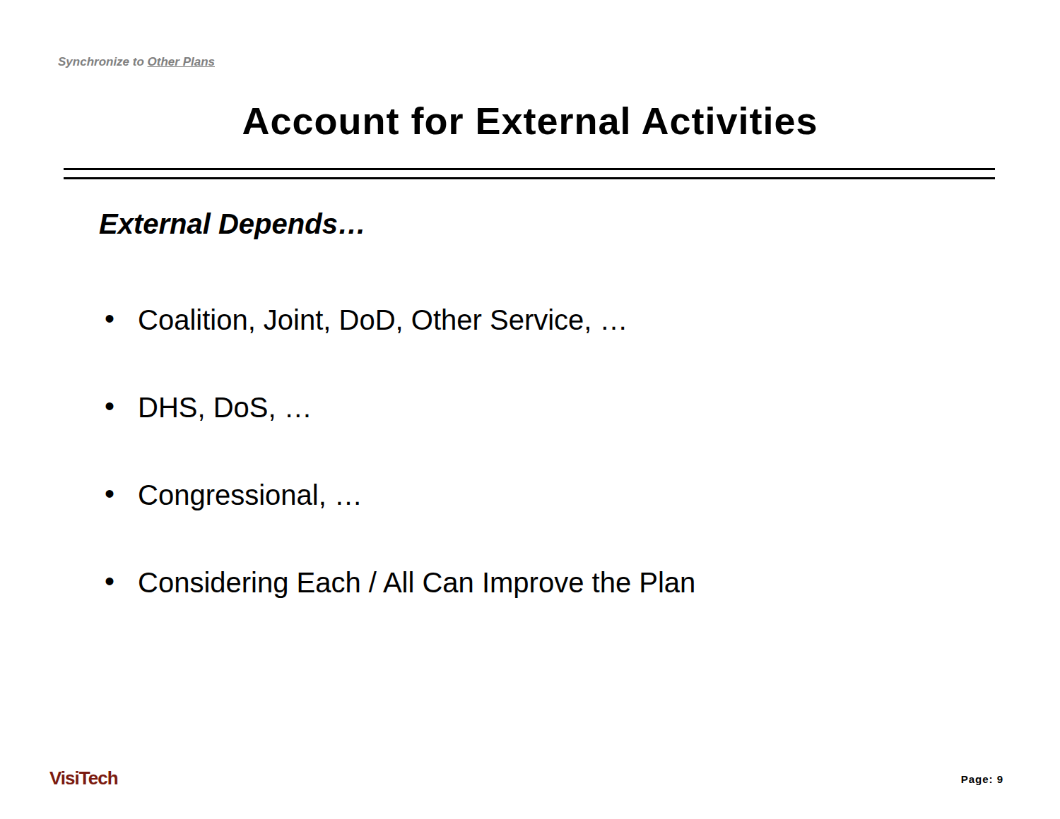Synchronize to Other Plans
Account for External Activities
External Depends…
Coalition, Joint, DoD, Other Service, …
DHS, DoS, …
Congressional, …
Considering Each / All Can Improve the Plan
VisiTech
Page: 9